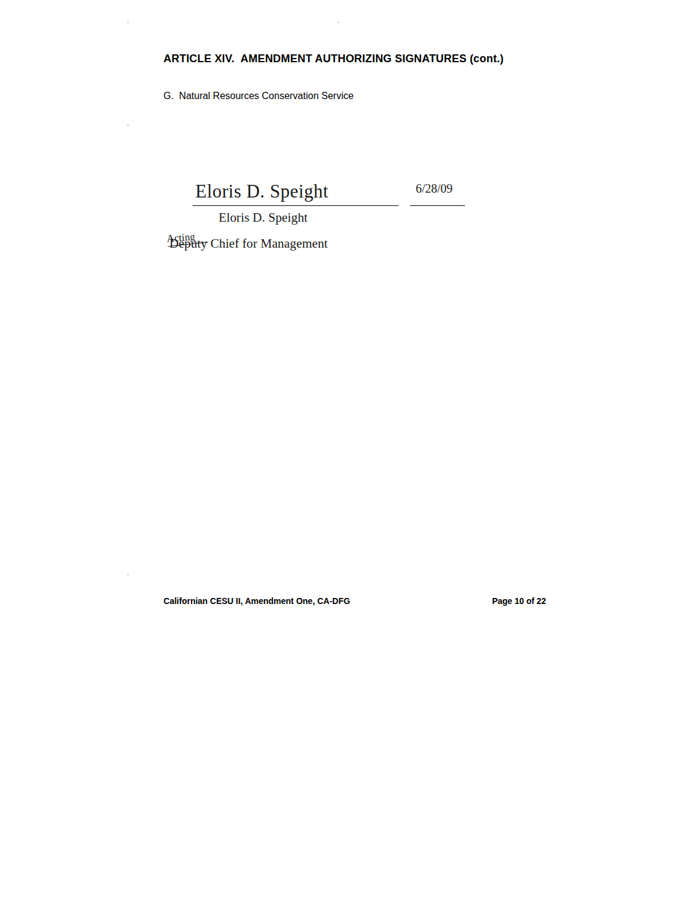. . . .
ARTICLE XIV. AMENDMENT AUTHORIZING SIGNATURES (cont.)
G. Natural Resources Conservation Service
Eloris D. Speight
6/28/09
Eloris D. Speight
Deputy Chief for Management
Acting
Californian CESU II, Amendment One, CA-DFG Page 10 of 22